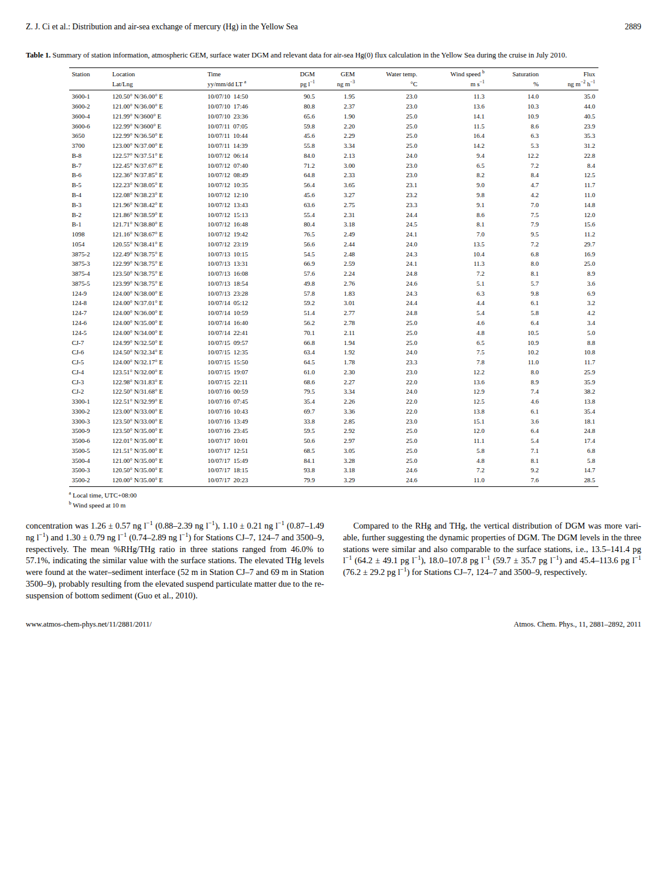Z. J. Ci et al.: Distribution and air-sea exchange of mercury (Hg) in the Yellow Sea 2889
Table 1. Summary of station information, atmospheric GEM, surface water DGM and relevant data for air-sea Hg(0) flux calculation in the Yellow Sea during the cruise in July 2010.
| Station | Location | Time | DGM | GEM | Water temp. | Wind speed b | Saturation | Flux |
| --- | --- | --- | --- | --- | --- | --- | --- | --- |
| | Lat/Lng | yy/mm/dd LT a | pg l −1 | ng m −3 | °C | m s −1 | % | ng m −2 h −1 |
| 3600-1 | 120.50° N/36.00° E | 10/07/10 14:50 | 90.5 | 1.95 | 23.0 | 11.3 | 14.0 | 35.0 |
| 3600-2 | 121.00° N/36.00° E | 10/07/10 17:46 | 80.8 | 2.37 | 23.0 | 13.6 | 10.3 | 44.0 |
| 3600-4 | 121.99° N/3600° E | 10/07/10 23:36 | 65.6 | 1.90 | 25.0 | 14.1 | 10.9 | 40.5 |
| 3600-6 | 122.99° N/3600° E | 10/07/11 07:05 | 59.8 | 2.20 | 25.0 | 11.5 | 8.6 | 23.9 |
| 3650 | 122.99° N/36.50° E | 10/07/11 10:44 | 45.6 | 2.29 | 25.0 | 16.4 | 6.3 | 35.3 |
| 3700 | 123.00° N/37.00° E | 10/07/11 14:39 | 55.8 | 3.34 | 25.0 | 14.2 | 5.3 | 31.2 |
| B-8 | 122.57° N/37.51° E | 10/07/12 06:14 | 84.0 | 2.13 | 24.0 | 9.4 | 12.2 | 22.8 |
| B-7 | 122.45° N/37.67° E | 10/07/12 07:40 | 71.2 | 3.00 | 23.0 | 6.5 | 7.2 | 8.4 |
| B-6 | 122.36° N/37.85° E | 10/07/12 08:49 | 64.8 | 2.33 | 23.0 | 8.2 | 8.4 | 12.5 |
| B-5 | 122.23° N/38.05° E | 10/07/12 10:35 | 56.4 | 3.65 | 23.1 | 9.0 | 4.7 | 11.7 |
| B-4 | 122.08° N/38.23° E | 10/07/12 12:10 | 45.6 | 3.27 | 23.2 | 9.8 | 4.2 | 11.0 |
| B-3 | 121.96° N/38.42° E | 10/07/12 13:43 | 63.6 | 2.75 | 23.3 | 9.1 | 7.0 | 14.8 |
| B-2 | 121.86° N/38.59° E | 10/07/12 15:13 | 55.4 | 2.31 | 24.4 | 8.6 | 7.5 | 12.0 |
| B-1 | 121.71° N/38.80° E | 10/07/12 16:48 | 80.4 | 3.18 | 24.5 | 8.1 | 7.9 | 15.6 |
| 1098 | 121.16° N/38.67° E | 10/07/12 19:42 | 76.5 | 2.49 | 24.1 | 7.0 | 9.5 | 11.2 |
| 1054 | 120.55° N/38.41° E | 10/07/12 23:19 | 56.6 | 2.44 | 24.0 | 13.5 | 7.2 | 29.7 |
| 3875-2 | 122.49° N/38.75° E | 10/07/13 10:15 | 54.5 | 2.48 | 24.3 | 10.4 | 6.8 | 16.9 |
| 3875-3 | 122.99° N/38.75° E | 10/07/13 13:31 | 66.9 | 2.59 | 24.1 | 11.3 | 8.0 | 25.0 |
| 3875-4 | 123.50° N/38.75° E | 10/07/13 16:08 | 57.6 | 2.24 | 24.8 | 7.2 | 8.1 | 8.9 |
| 3875-5 | 123.99° N/38.75° E | 10/07/13 18:54 | 49.8 | 2.76 | 24.6 | 5.1 | 5.7 | 3.6 |
| 124-9 | 124.00° N/38.00° E | 10/07/13 23:28 | 57.8 | 1.83 | 24.3 | 6.3 | 9.8 | 6.9 |
| 124-8 | 124.00° N/37.01° E | 10/07/14 05:12 | 59.2 | 3.01 | 24.4 | 4.4 | 6.1 | 3.2 |
| 124-7 | 124.00° N/36.00° E | 10/07/14 10:59 | 51.4 | 2.77 | 24.8 | 5.4 | 5.8 | 4.2 |
| 124-6 | 124.00° N/35.00° E | 10/07/14 16:40 | 56.2 | 2.78 | 25.0 | 4.6 | 6.4 | 3.4 |
| 124-5 | 124.00° N/34.00° E | 10/07/14 22:41 | 70.1 | 2.11 | 25.0 | 4.8 | 10.5 | 5.0 |
| CJ-7 | 124.99° N/32.50° E | 10/07/15 09:57 | 66.8 | 1.94 | 25.0 | 6.5 | 10.9 | 8.8 |
| CJ-6 | 124.50° N/32.34° E | 10/07/15 12:35 | 63.4 | 1.92 | 24.0 | 7.5 | 10.2 | 10.8 |
| CJ-5 | 124.00° N/32.17° E | 10/07/15 15:50 | 64.5 | 1.78 | 23.3 | 7.8 | 11.0 | 11.7 |
| CJ-4 | 123.51° N/32.00° E | 10/07/15 19:07 | 61.0 | 2.30 | 23.0 | 12.2 | 8.0 | 25.9 |
| CJ-3 | 122.98° N/31.83° E | 10/07/15 22:11 | 68.6 | 2.27 | 22.0 | 13.6 | 8.9 | 35.9 |
| CJ-2 | 122.50° N/31.68° E | 10/07/16 00:59 | 79.5 | 3.34 | 24.0 | 12.9 | 7.4 | 38.2 |
| 3300-1 | 122.51° N/32.99° E | 10/07/16 07:45 | 35.4 | 2.26 | 22.0 | 12.5 | 4.6 | 13.8 |
| 3300-2 | 123.00° N/33.00° E | 10/07/16 10:43 | 69.7 | 3.36 | 22.0 | 13.8 | 6.1 | 35.4 |
| 3300-3 | 123.50° N/33.00° E | 10/07/16 13:49 | 33.8 | 2.85 | 23.0 | 15.1 | 3.6 | 18.1 |
| 3500-9 | 123.50° N/35.00° E | 10/07/16 23:45 | 59.5 | 2.92 | 25.0 | 12.0 | 6.4 | 24.8 |
| 3500-6 | 122.01° N/35.00° E | 10/07/17 10:01 | 50.6 | 2.97 | 25.0 | 11.1 | 5.4 | 17.4 |
| 3500-5 | 121.51° N/35.00° E | 10/07/17 12:51 | 68.5 | 3.05 | 25.0 | 5.8 | 7.1 | 6.8 |
| 3500-4 | 121.00° N/35.00° E | 10/07/17 15:49 | 84.1 | 3.28 | 25.0 | 4.8 | 8.1 | 5.8 |
| 3500-3 | 120.50° N/35.00° E | 10/07/17 18:15 | 93.8 | 3.18 | 24.6 | 7.2 | 9.2 | 14.7 |
| 3500-2 | 120.00° N/35.00° E | 10/07/17 20:23 | 79.9 | 3.29 | 24.6 | 11.0 | 7.6 | 28.5 |
a Local time, UTC+08:00
b Wind speed at 10 m
concentration was 1.26 ± 0.57 ng l−1 (0.88–2.39 ng l−1), 1.10 ± 0.21 ng l−1 (0.87–1.49 ng l−1) and 1.30 ± 0.79 ng l−1 (0.74–2.89 ng l−1) for Stations CJ–7, 124–7 and 3500–9, respectively. The mean %RHg/THg ratio in three stations ranged from 46.0% to 57.1%, indicating the similar value with the surface stations. The elevated THg levels were found at the water–sediment interface (52 m in Station CJ–7 and 69 m in Station 3500–9), probably resulting from the elevated suspend particulate matter due to the resuspension of bottom sediment (Guo et al., 2010).
Compared to the RHg and THg, the vertical distribution of DGM was more variable, further suggesting the dynamic properties of DGM. The DGM levels in the three stations were similar and also comparable to the surface stations, i.e., 13.5–141.4 pg l−1 (64.2 ± 49.1 pg l−1), 18.0–107.8 pg l−1 (59.7 ± 35.7 pg l−1) and 45.4–113.6 pg l−1 (76.2 ± 29.2 pg l−1) for Stations CJ–7, 124–7 and 3500–9, respectively.
www.atmos-chem-phys.net/11/2881/2011/ Atmos. Chem. Phys., 11, 2881–2892, 2011